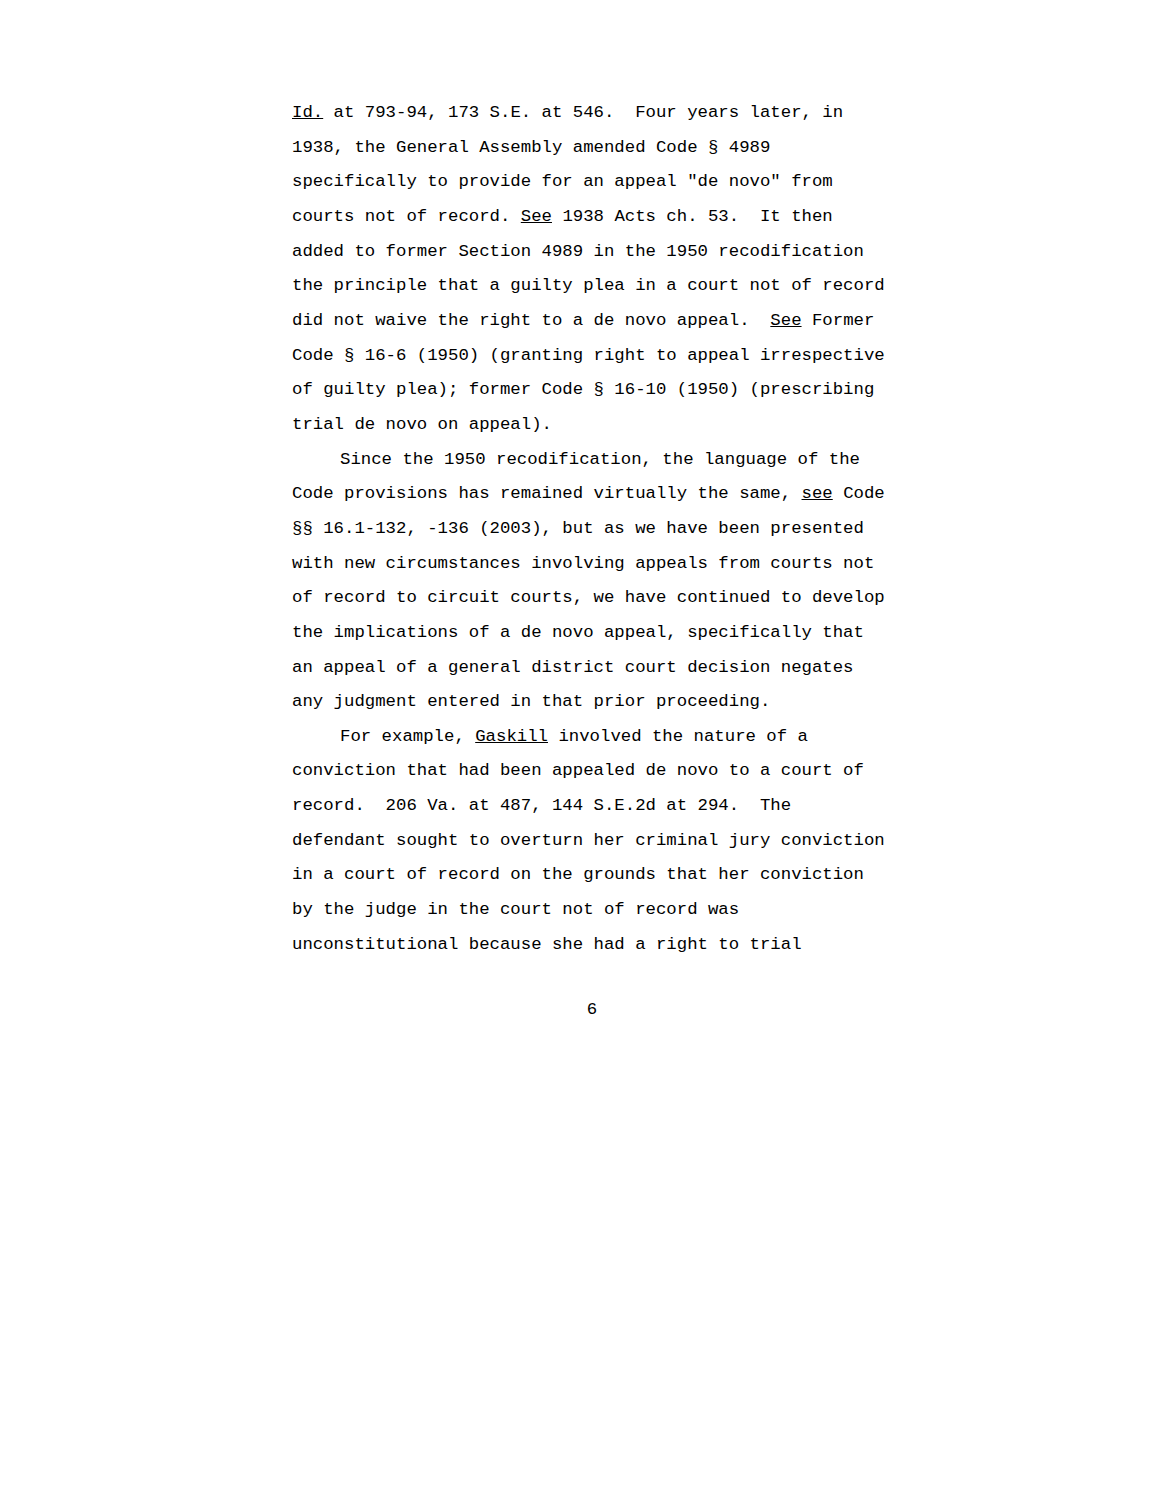Id. at 793-94, 173 S.E. at 546. Four years later, in 1938, the General Assembly amended Code § 4989 specifically to provide for an appeal "de novo" from courts not of record. See 1938 Acts ch. 53. It then added to former Section 4989 in the 1950 recodification the principle that a guilty plea in a court not of record did not waive the right to a de novo appeal. See Former Code § 16-6 (1950) (granting right to appeal irrespective of guilty plea); former Code § 16-10 (1950) (prescribing trial de novo on appeal).
Since the 1950 recodification, the language of the Code provisions has remained virtually the same, see Code §§ 16.1-132, -136 (2003), but as we have been presented with new circumstances involving appeals from courts not of record to circuit courts, we have continued to develop the implications of a de novo appeal, specifically that an appeal of a general district court decision negates any judgment entered in that prior proceeding.
For example, Gaskill involved the nature of a conviction that had been appealed de novo to a court of record. 206 Va. at 487, 144 S.E.2d at 294. The defendant sought to overturn her criminal jury conviction in a court of record on the grounds that her conviction by the judge in the court not of record was unconstitutional because she had a right to trial
6